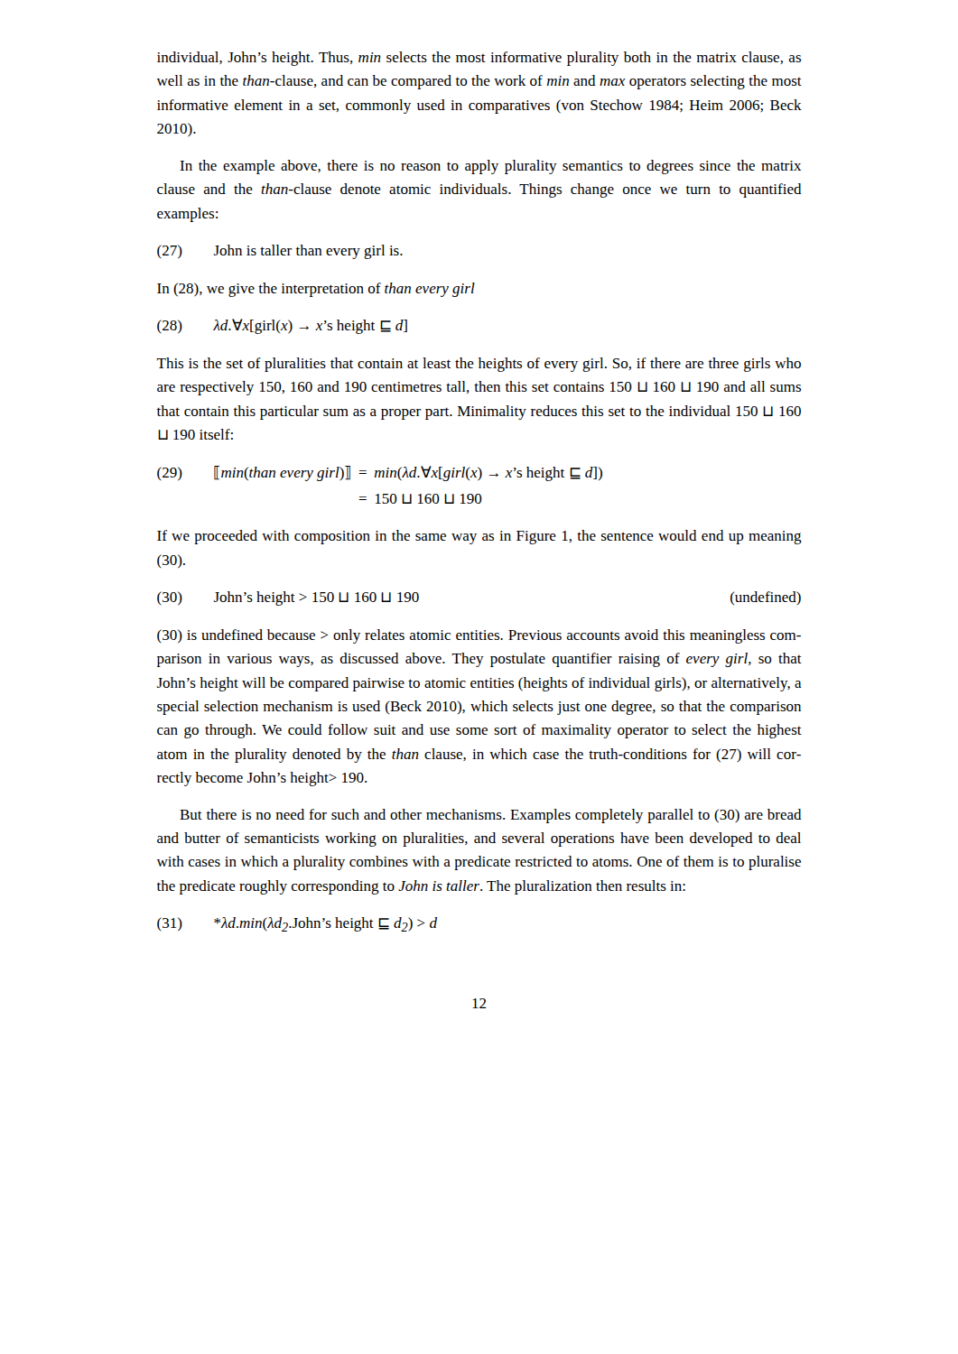individual, John’s height. Thus, min selects the most informative plurality both in the matrix clause, as well as in the than-clause, and can be compared to the work of min and max operators selecting the most informative element in a set, commonly used in comparatives (von Stechow 1984; Heim 2006; Beck 2010).
In the example above, there is no reason to apply plurality semantics to degrees since the matrix clause and the than-clause denote atomic individuals. Things change once we turn to quantified examples:
(27)
John is taller than every girl is.
In (28), we give the interpretation of than every girl
(28)
λd.∀x[girl(x) → x’s height ⊑ d]
This is the set of pluralities that contain at least the heights of every girl. So, if there are three girls who are respectively 150, 160 and 190 centimetres tall, then this set contains 150 ⊔ 160 ⊔ 190 and all sums that contain this particular sum as a proper part. Minimality reduces this set to the individual 150 ⊔ 160 ⊔ 190 itself:
(29)
⟦min(than every girl)⟧
=
min(λd.∀x[girl(x) → x’s height ⊑ d])
=
150 ⊔ 160 ⊔ 190
If we proceeded with composition in the same way as in Figure 1, the sentence would end up meaning (30).
(30)
John’s height > 150 ⊔ 160 ⊔ 190 (undefined)
(30) is undefined because > only relates atomic entities. Previous accounts avoid this meaningless comparison in various ways, as discussed above. They postulate quantifier raising of every girl, so that John’s height will be compared pairwise to atomic entities (heights of individual girls), or alternatively, a special selection mechanism is used (Beck 2010), which selects just one degree, so that the comparison can go through. We could follow suit and use some sort of maximality operator to select the highest atom in the plurality denoted by the than clause, in which case the truth-conditions for (27) will correctly become John’s height> 190.
But there is no need for such and other mechanisms. Examples completely parallel to (30) are bread and butter of semanticists working on pluralities, and several operations have been developed to deal with cases in which a plurality combines with a predicate restricted to atoms. One of them is to pluralise the predicate roughly corresponding to John is taller. The pluralization then results in:
(31)
*λd.min(λd2.John’s height ⊑ d2) > d
12